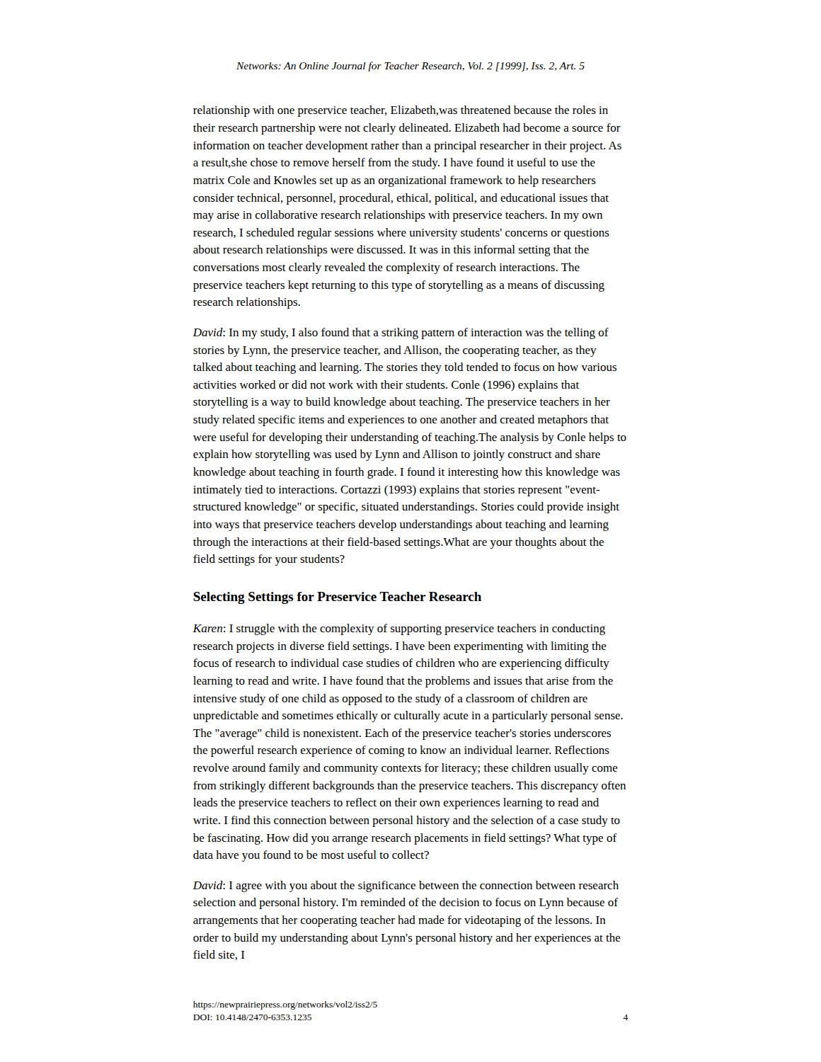Networks: An Online Journal for Teacher Research, Vol. 2 [1999], Iss. 2, Art. 5
relationship with one preservice teacher, Elizabeth,was threatened because the roles in their research partnership were not clearly delineated. Elizabeth had become a source for information on teacher development rather than a principal researcher in their project. As a result,she chose to remove herself from the study. I have found it useful to use the matrix Cole and Knowles set up as an organizational framework to help researchers consider technical, personnel, procedural, ethical, political, and educational issues that may arise in collaborative research relationships with preservice teachers. In my own research, I scheduled regular sessions where university students' concerns or questions about research relationships were discussed. It was in this informal setting that the conversations most clearly revealed the complexity of research interactions. The preservice teachers kept returning to this type of storytelling as a means of discussing research relationships.
David: In my study, I also found that a striking pattern of interaction was the telling of stories by Lynn, the preservice teacher, and Allison, the cooperating teacher, as they talked about teaching and learning. The stories they told tended to focus on how various activities worked or did not work with their students. Conle (1996) explains that storytelling is a way to build knowledge about teaching. The preservice teachers in her study related specific items and experiences to one another and created metaphors that were useful for developing their understanding of teaching.The analysis by Conle helps to explain how storytelling was used by Lynn and Allison to jointly construct and share knowledge about teaching in fourth grade. I found it interesting how this knowledge was intimately tied to interactions. Cortazzi (1993) explains that stories represent "event-structured knowledge" or specific, situated understandings. Stories could provide insight into ways that preservice teachers develop understandings about teaching and learning through the interactions at their field-based settings.What are your thoughts about the field settings for your students?
Selecting Settings for Preservice Teacher Research
Karen: I struggle with the complexity of supporting preservice teachers in conducting research projects in diverse field settings. I have been experimenting with limiting the focus of research to individual case studies of children who are experiencing difficulty learning to read and write. I have found that the problems and issues that arise from the intensive study of one child as opposed to the study of a classroom of children are unpredictable and sometimes ethically or culturally acute in a particularly personal sense. The "average" child is nonexistent. Each of the preservice teacher's stories underscores the powerful research experience of coming to know an individual learner. Reflections revolve around family and community contexts for literacy; these children usually come from strikingly different backgrounds than the preservice teachers. This discrepancy often leads the preservice teachers to reflect on their own experiences learning to read and write. I find this connection between personal history and the selection of a case study to be fascinating. How did you arrange research placements in field settings? What type of data have you found to be most useful to collect?
David: I agree with you about the significance between the connection between research selection and personal history. I'm reminded of the decision to focus on Lynn because of arrangements that her cooperating teacher had made for videotaping of the lessons. In order to build my understanding about Lynn's personal history and her experiences at the field site, I
https://newprairiepress.org/networks/vol2/iss2/5
DOI: 10.4148/2470-6353.1235
4